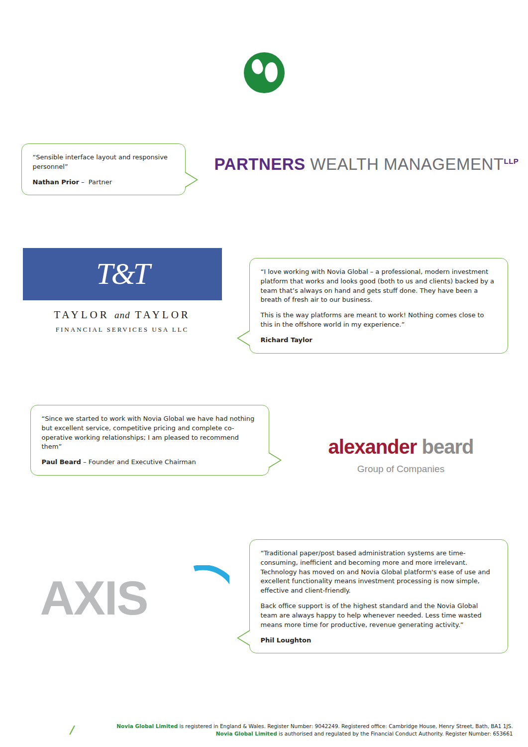“Sensible interface layout and responsive personnel”
Nathan Prior – Partner
PARTNERS WEALTH MANAGEMENT LLP
T&T
TAYLOR and TAYLOR
FINANCIAL SERVICES USA LLC
“I love working with Novia Global – a professional, modern investment platform that works and looks good (both to us and clients) backed by a team that’s always on hand and gets stuff done. They have been a breath of fresh air to our business.
This is the way platforms are meant to work! Nothing comes close to this in the offshore world in my experience.”
Richard Taylor
“Since we started to work with Novia Global we have had nothing but excellent service, competitive pricing and complete co-operative working relationships; I am pleased to recommend them”
Paul Beard – Founder and Executive Chairman
alexander beard
Group of Companies
AXIS
“Traditional paper/post based administration systems are time-consuming, inefficient and becoming more and more irrelevant. Technology has moved on and Novia Global platform's ease of use and excellent functionality means investment processing is now simple, effective and client-friendly.
Back office support is of the highest standard and the Novia Global team are always happy to help whenever needed. Less time wasted means more time for productive, revenue generating activity.”
Phil Loughton
/ Novia Global Limited is registered in England & Wales. Register Number: 9042249. Registered office: Cambridge House, Henry Street, Bath, BA1 1JS.
Novia Global Limited is authorised and regulated by the Financial Conduct Authority. Register Number: 653661